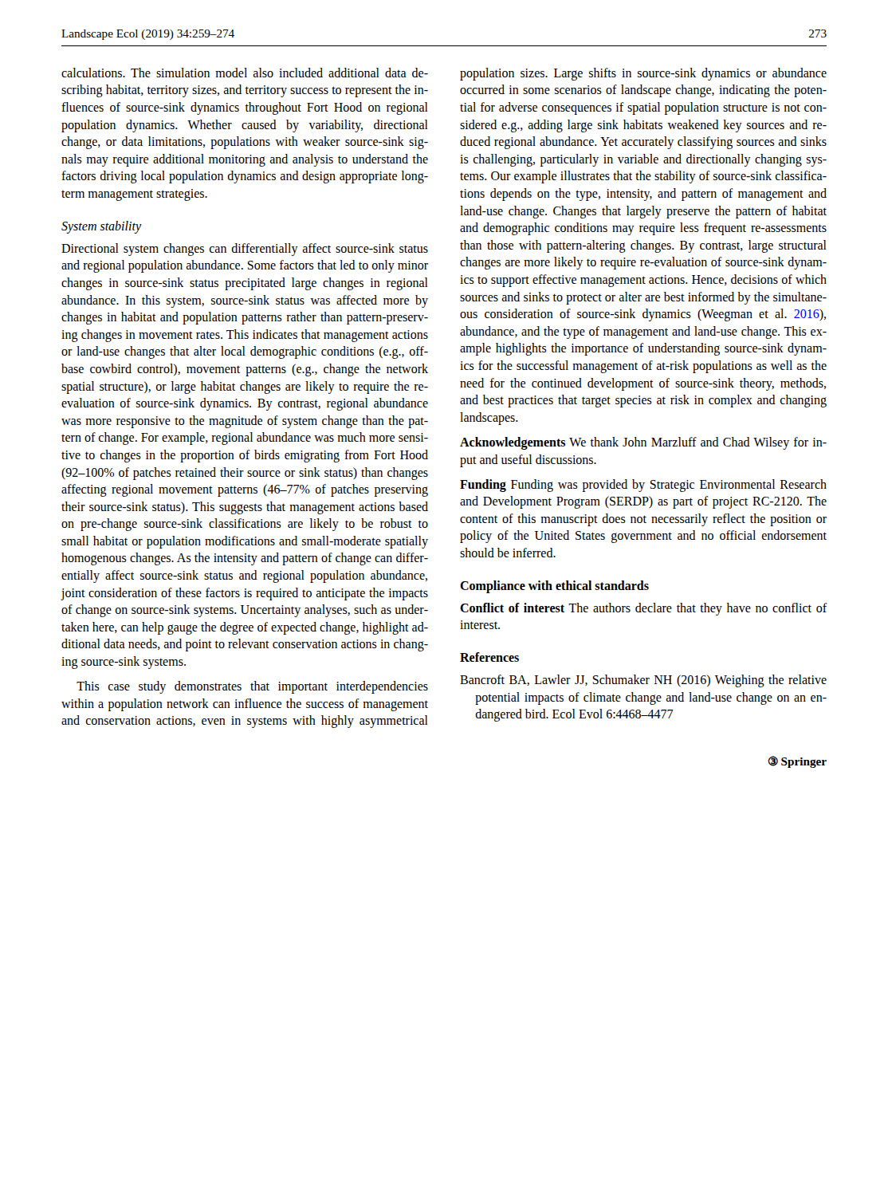Landscape Ecol (2019) 34:259–274 273
calculations. The simulation model also included additional data describing habitat, territory sizes, and territory success to represent the influences of source-sink dynamics throughout Fort Hood on regional population dynamics. Whether caused by variability, directional change, or data limitations, populations with weaker source-sink signals may require additional monitoring and analysis to understand the factors driving local population dynamics and design appropriate long-term management strategies.
System stability
Directional system changes can differentially affect source-sink status and regional population abundance. Some factors that led to only minor changes in source-sink status precipitated large changes in regional abundance. In this system, source-sink status was affected more by changes in habitat and population patterns rather than pattern-preserving changes in movement rates. This indicates that management actions or land-use changes that alter local demographic conditions (e.g., off-base cowbird control), movement patterns (e.g., change the network spatial structure), or large habitat changes are likely to require the re-evaluation of source-sink dynamics. By contrast, regional abundance was more responsive to the magnitude of system change than the pattern of change. For example, regional abundance was much more sensitive to changes in the proportion of birds emigrating from Fort Hood (92–100% of patches retained their source or sink status) than changes affecting regional movement patterns (46–77% of patches preserving their source-sink status). This suggests that management actions based on pre-change source-sink classifications are likely to be robust to small habitat or population modifications and small-moderate spatially homogenous changes. As the intensity and pattern of change can differentially affect source-sink status and regional population abundance, joint consideration of these factors is required to anticipate the impacts of change on source-sink systems. Uncertainty analyses, such as undertaken here, can help gauge the degree of expected change, highlight additional data needs, and point to relevant conservation actions in changing source-sink systems.
This case study demonstrates that important interdependencies within a population network can influence the success of management and conservation actions, even in systems with highly asymmetrical population sizes. Large shifts in source-sink dynamics or abundance occurred in some scenarios of landscape change, indicating the potential for adverse consequences if spatial population structure is not considered e.g., adding large sink habitats weakened key sources and reduced regional abundance. Yet accurately classifying sources and sinks is challenging, particularly in variable and directionally changing systems. Our example illustrates that the stability of source-sink classifications depends on the type, intensity, and pattern of management and land-use change. Changes that largely preserve the pattern of habitat and demographic conditions may require less frequent re-assessments than those with pattern-altering changes. By contrast, large structural changes are more likely to require re-evaluation of source-sink dynamics to support effective management actions. Hence, decisions of which sources and sinks to protect or alter are best informed by the simultaneous consideration of source-sink dynamics (Weegman et al. 2016), abundance, and the type of management and land-use change. This example highlights the importance of understanding source-sink dynamics for the successful management of at-risk populations as well as the need for the continued development of source-sink theory, methods, and best practices that target species at risk in complex and changing landscapes.
Acknowledgements We thank John Marzluff and Chad Wilsey for input and useful discussions.
Funding Funding was provided by Strategic Environmental Research and Development Program (SERDP) as part of project RC-2120. The content of this manuscript does not necessarily reflect the position or policy of the United States government and no official endorsement should be inferred.
Compliance with ethical standards
Conflict of interest The authors declare that they have no conflict of interest.
References
Bancroft BA, Lawler JJ, Schumaker NH (2016) Weighing the relative potential impacts of climate change and land-use change on an endangered bird. Ecol Evol 6:4468–4477
③ Springer